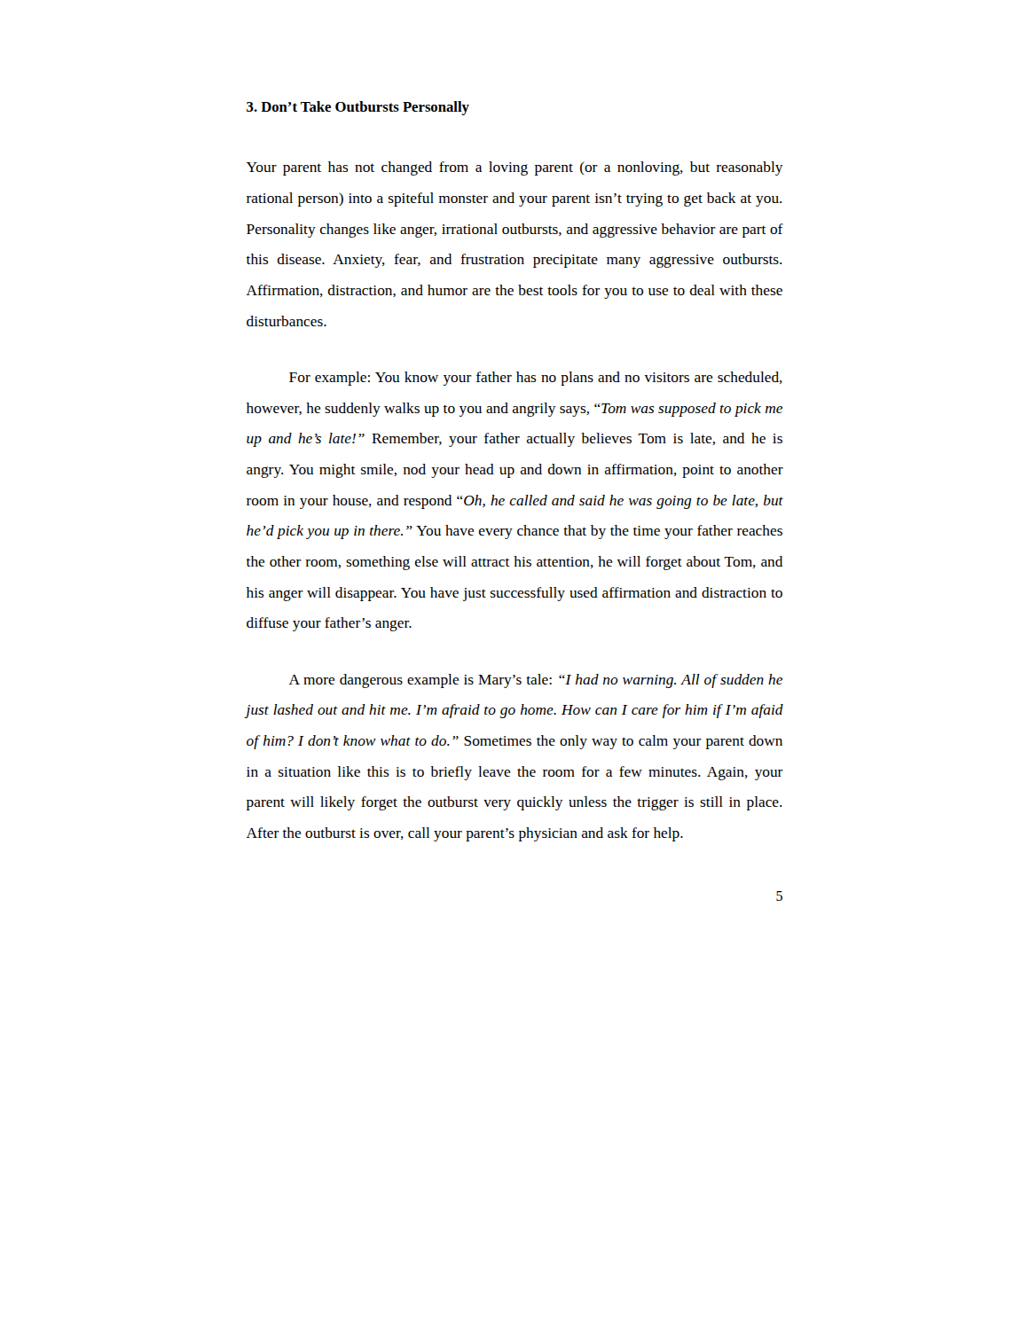3. Don’t Take Outbursts Personally
Your parent has not changed from a loving parent (or a nonloving, but reasonably rational person) into a spiteful monster and your parent isn’t trying to get back at you. Personality changes like anger, irrational outbursts, and aggressive behavior are part of this disease. Anxiety, fear, and frustration precipitate many aggressive outbursts. Affirmation, distraction, and humor are the best tools for you to use to deal with these disturbances.
For example: You know your father has no plans and no visitors are scheduled, however, he suddenly walks up to you and angrily says, “Tom was supposed to pick me up and he’s late!” Remember, your father actually believes Tom is late, and he is angry. You might smile, nod your head up and down in affirmation, point to another room in your house, and respond “Oh, he called and said he was going to be late, but he’d pick you up in there.” You have every chance that by the time your father reaches the other room, something else will attract his attention, he will forget about Tom, and his anger will disappear. You have just successfully used affirmation and distraction to diffuse your father’s anger.
A more dangerous example is Mary’s tale: “I had no warning. All of sudden he just lashed out and hit me. I’m afraid to go home. How can I care for him if I’m afaid of him? I don’t know what to do.” Sometimes the only way to calm your parent down in a situation like this is to briefly leave the room for a few minutes. Again, your parent will likely forget the outburst very quickly unless the trigger is still in place. After the outburst is over, call your parent’s physician and ask for help.
5